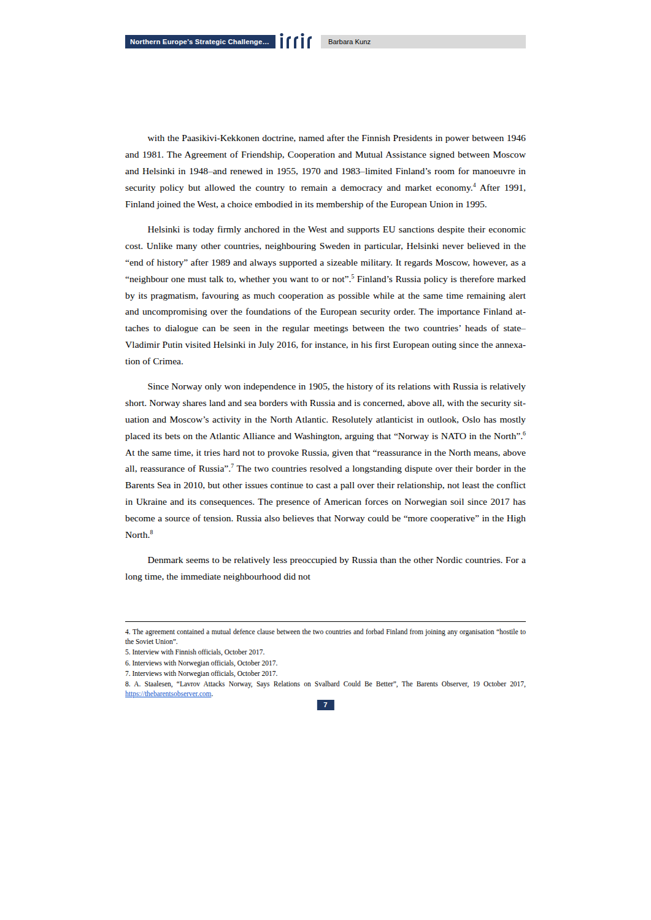Northern Europe’s Strategic Challenge…
Barbara Kunz
with the Paasikivi-Kekkonen doctrine, named after the Finnish Presidents in power between 1946 and 1981. The Agreement of Friendship, Cooperation and Mutual Assistance signed between Moscow and Helsinki in 1948–and renewed in 1955, 1970 and 1983–limited Finland’s room for manoeuvre in security policy but allowed the country to remain a democracy and market economy.4 After 1991, Finland joined the West, a choice embodied in its membership of the European Union in 1995.
Helsinki is today firmly anchored in the West and supports EU sanctions despite their economic cost. Unlike many other countries, neighbouring Sweden in particular, Helsinki never believed in the “end of history” after 1989 and always supported a sizeable military. It regards Moscow, however, as a “neighbour one must talk to, whether you want to or not”.5 Finland’s Russia policy is therefore marked by its pragmatism, favouring as much cooperation as possible while at the same time remaining alert and uncompromising over the foundations of the European security order. The importance Finland attaches to dialogue can be seen in the regular meetings between the two countries’ heads of state–Vladimir Putin visited Helsinki in July 2016, for instance, in his first European outing since the annexation of Crimea.
Since Norway only won independence in 1905, the history of its relations with Russia is relatively short. Norway shares land and sea borders with Russia and is concerned, above all, with the security situation and Moscow’s activity in the North Atlantic. Resolutely atlanticist in outlook, Oslo has mostly placed its bets on the Atlantic Alliance and Washington, arguing that “Norway is NATO in the North”.6 At the same time, it tries hard not to provoke Russia, given that “reassurance in the North means, above all, reassurance of Russia”.7 The two countries resolved a longstanding dispute over their border in the Barents Sea in 2010, but other issues continue to cast a pall over their relationship, not least the conflict in Ukraine and its consequences. The presence of American forces on Norwegian soil since 2017 has become a source of tension. Russia also believes that Norway could be “more cooperative” in the High North.8
Denmark seems to be relatively less preoccupied by Russia than the other Nordic countries. For a long time, the immediate neighbourhood did not
4. The agreement contained a mutual defence clause between the two countries and forbad Finland from joining any organisation “hostile to the Soviet Union”.
5. Interview with Finnish officials, October 2017.
6. Interviews with Norwegian officials, October 2017.
7. Interviews with Norwegian officials, October 2017.
8. A. Staalesen, “Lavrov Attacks Norway, Says Relations on Svalbard Could Be Better”, The Barents Observer, 19 October 2017, https://thebarentsobserver.com.
7